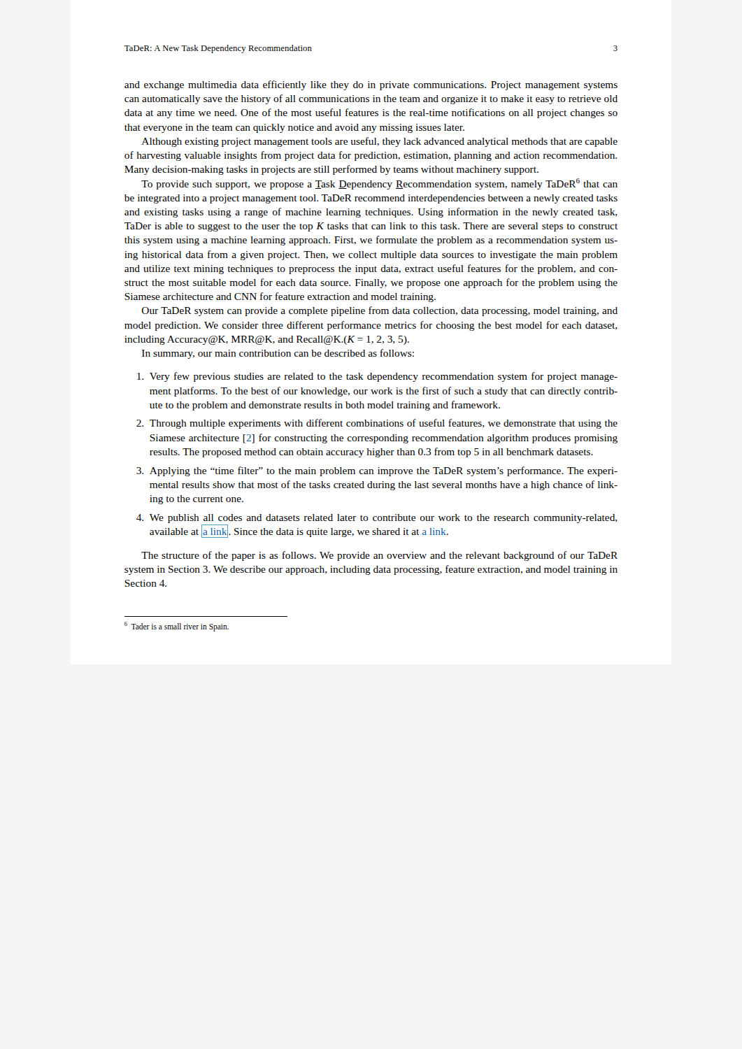TaDeR: A New Task Dependency Recommendation 3
and exchange multimedia data efficiently like they do in private communications. Project management systems can automatically save the history of all communications in the team and organize it to make it easy to retrieve old data at any time we need. One of the most useful features is the real-time notifications on all project changes so that everyone in the team can quickly notice and avoid any missing issues later.
Although existing project management tools are useful, they lack advanced analytical methods that are capable of harvesting valuable insights from project data for prediction, estimation, planning and action recommendation. Many decision-making tasks in projects are still performed by teams without machinery support.
To provide such support, we propose a Task Dependency Recommendation system, namely TaDeR6 that can be integrated into a project management tool. TaDeR recommend interdependencies between a newly created tasks and existing tasks using a range of machine learning techniques. Using information in the newly created task, TaDer is able to suggest to the user the top K tasks that can link to this task. There are several steps to construct this system using a machine learning approach. First, we formulate the problem as a recommendation system using historical data from a given project. Then, we collect multiple data sources to investigate the main problem and utilize text mining techniques to preprocess the input data, extract useful features for the problem, and construct the most suitable model for each data source. Finally, we propose one approach for the problem using the Siamese architecture and CNN for feature extraction and model training.
Our TaDeR system can provide a complete pipeline from data collection, data processing, model training, and model prediction. We consider three different performance metrics for choosing the best model for each dataset, including Accuracy@K, MRR@K, and Recall@K.(K = 1, 2, 3, 5).
In summary, our main contribution can be described as follows:
Very few previous studies are related to the task dependency recommendation system for project management platforms. To the best of our knowledge, our work is the first of such a study that can directly contribute to the problem and demonstrate results in both model training and framework.
Through multiple experiments with different combinations of useful features, we demonstrate that using the Siamese architecture [2] for constructing the corresponding recommendation algorithm produces promising results. The proposed method can obtain accuracy higher than 0.3 from top 5 in all benchmark datasets.
Applying the “time filter” to the main problem can improve the TaDeR system’s performance. The experimental results show that most of the tasks created during the last several months have a high chance of linking to the current one.
We publish all codes and datasets related later to contribute our work to the research community-related, available at a link. Since the data is quite large, we shared it at a link.
The structure of the paper is as follows. We provide an overview and the relevant background of our TaDeR system in Section 3. We describe our approach, including data processing, feature extraction, and model training in Section 4.
6 Tader is a small river in Spain.